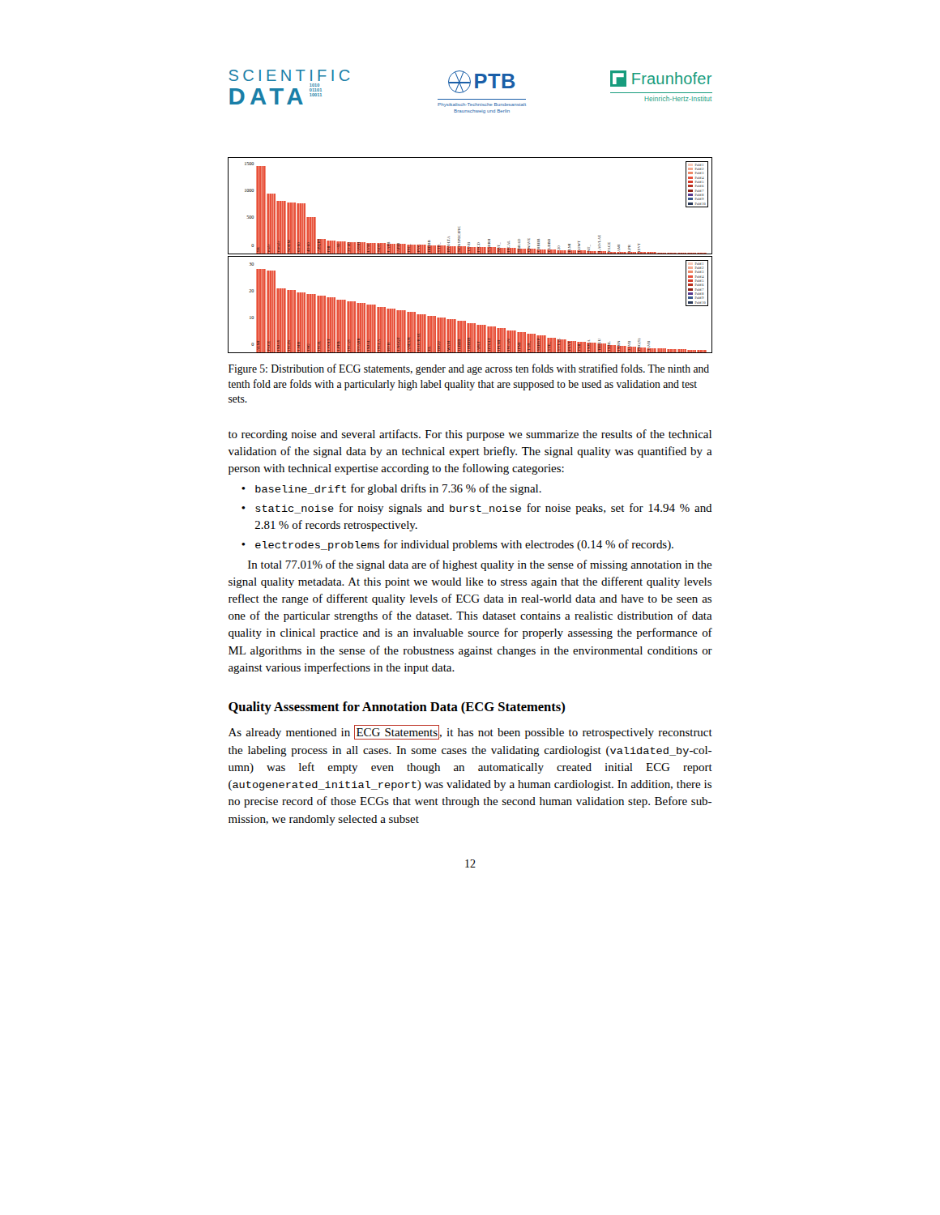SCIENTIFIC DATA1010
01101
10011
PTB
Physikalisch-Technische Bundesanstalt
Braunschweig und Berlin
Fraunhofer
Heinrich-Hertz-Institut
1500 1000 500 0
Fold 1
Fold 2
Fold 3
Fold 4
Fold 5
Fold 6
Fold 7
Fold 8
Fold 9
Fold 10
SR male female NORM 60-8040-60 ABQRS IMI>=8020-40 ASMI LVH NDT LAFB AFIB ISC_PVC IRBBB STD_HVOLTA NONSPECIFIC 1AVB IVCD SARRH NST_ISCAL SBRAD QWAVE CRBBB CLBBB <20 ILMI LOWT NT_LAO/LAE PACE AMI LPR ISVT
30 20 10 0
Fold 1
Fold 2
Fold 3
Fold 4
Fold 5
Fold 6
Fold 7
Fold 8
Fold 9
Fold 10
ALMI PACE INJAS ISCIN LMH DIG ISCIL LVOLT LPFB ISCAS SVARR INJAL ISCLA RVH LNGQT ANEUR RAO/RAE EL BIGU WAM ILBBB IIBBBB AFLT HVOLT IPLMI ISCAN IPMI TAB_SEHYP STE_ SVTAC PSVT PMI INJLA TRIGU INJIL INJIN 2AVB PRC(S) 3AVB
Figure 5: Distribution of ECG statements, gender and age across ten folds with stratified folds. The ninth and tenth fold are folds with a particularly high label quality that are supposed to be used as validation and test sets.
to recording noise and several artifacts. For this purpose we summarize the results of the technical validation of the signal data by an technical expert briefly. The signal quality was quantified by a person with technical expertise according to the following categories:
baseline_drift for global drifts in 7.36 % of the signal.
static_noise for noisy signals and burst_noise for noise peaks, set for 14.94 % and 2.81 % of records retrospectively.
electrodes_problems for individual problems with electrodes (0.14 % of records).
In total 77.01% of the signal data are of highest quality in the sense of missing annotation in the signal quality metadata. At this point we would like to stress again that the different quality levels reflect the range of different quality levels of ECG data in real-world data and have to be seen as one of the particular strengths of the dataset. This dataset contains a realistic distribution of data quality in clinical practice and is an invaluable source for properly assessing the performance of ML algorithms in the sense of the robustness against changes in the environmental conditions or against various imperfections in the input data.
Quality Assessment for Annotation Data (ECG Statements)
As already mentioned in ECG Statements, it has not been possible to retrospectively reconstruct the labeling process in all cases. In some cases the validating cardiologist (validated_by-column) was left empty even though an automatically created initial ECG report (autogenerated_initial_report) was validated by a human cardiologist. In addition, there is no precise record of those ECGs that went through the second human validation step. Before submission, we randomly selected a subset
12